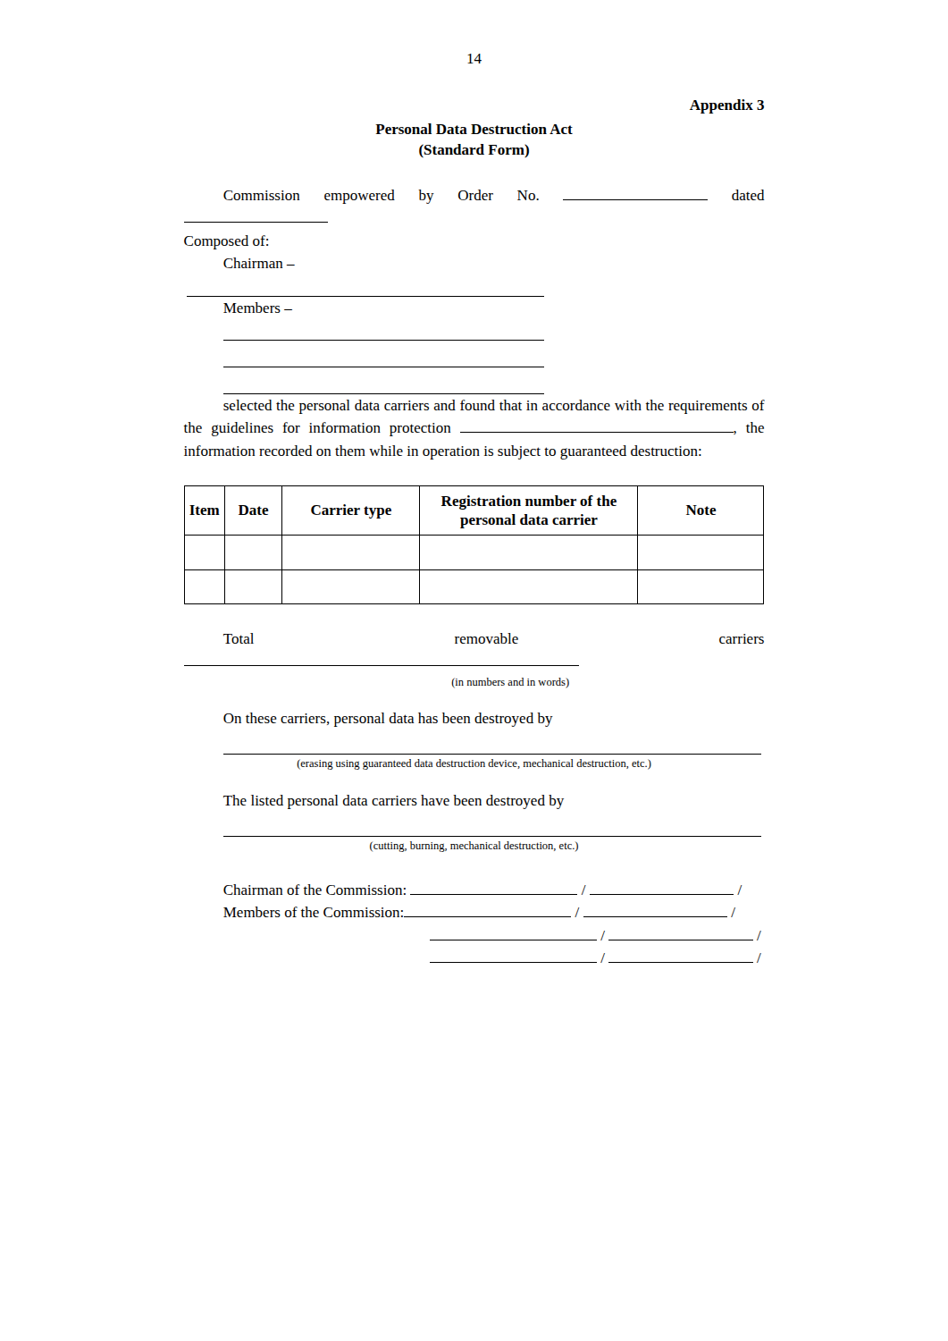14
Appendix 3
Personal Data Destruction Act (Standard Form)
Commission empowered by Order No. dated
Composed of:
Chairman –
Members –
selected the personal data carriers and found that in accordance with the requirements of the guidelines for information protection , the information recorded on them while in operation is subject to guaranteed destruction:
| Item | Date | Carrier type | Registration number of the personal data carrier | Note |
| --- | --- | --- | --- | --- |
Total removable carriers
(in numbers and in words)
On these carriers, personal data has been destroyed by
(erasing using guaranteed data destruction device, mechanical destruction, etc.)
The listed personal data carriers have been destroyed by
(cutting, burning, mechanical destruction, etc.)
Chairman of the Commission: / /
Members of the Commission: / /
/ /
/ /